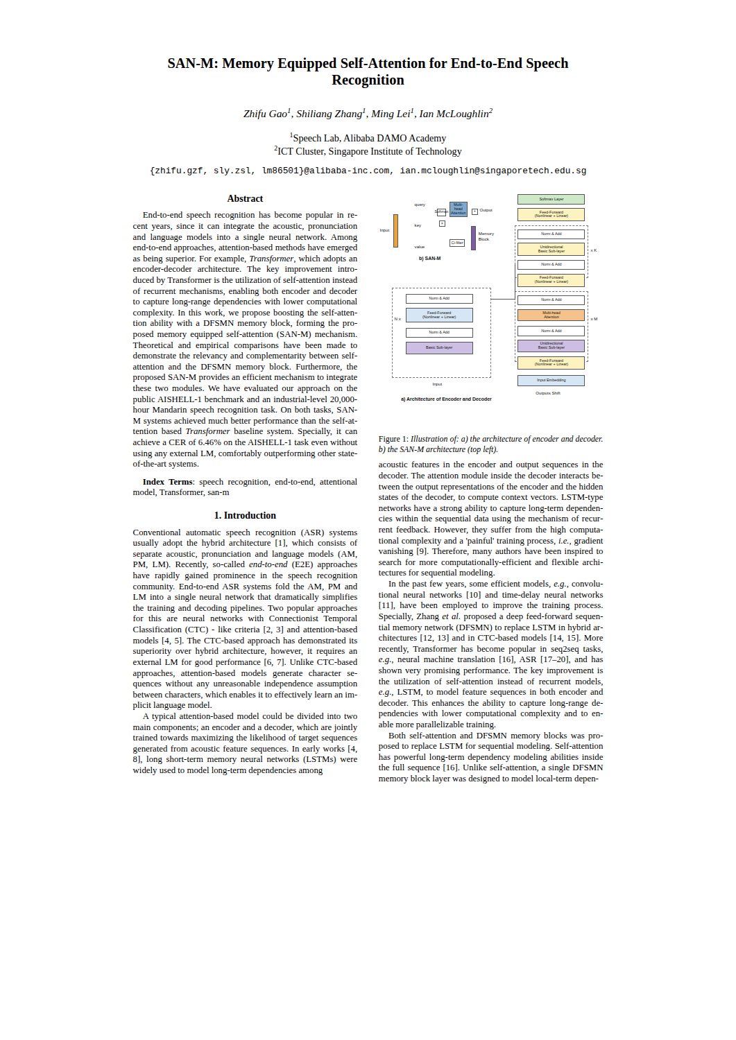SAN-M: Memory Equipped Self-Attention for End-to-End Speech Recognition
Zhifu Gao1, Shiliang Zhang1, Ming Lei1, Ian McLoughlin2
1Speech Lab, Alibaba DAMO Academy
2ICT Cluster, Singapore Institute of Technology
{zhifu.gzf, sly.zsl, lm86501}@alibaba-inc.com, ian.mcloughlin@singaporetech.edu.sg
Abstract
End-to-end speech recognition has become popular in recent years, since it can integrate the acoustic, pronunciation and language models into a single neural network. Among end-to-end approaches, attention-based methods have emerged as being superior. For example, Transformer, which adopts an encoder-decoder architecture. The key improvement introduced by Transformer is the utilization of self-attention instead of recurrent mechanisms, enabling both encoder and decoder to capture long-range dependencies with lower computational complexity. In this work, we propose boosting the self-attention ability with a DFSMN memory block, forming the proposed memory equipped self-attention (SAN-M) mechanism. Theoretical and empirical comparisons have been made to demonstrate the relevancy and complementarity between self-attention and the DFSMN memory block. Furthermore, the proposed SAN-M provides an efficient mechanism to integrate these two modules. We have evaluated our approach on the public AISHELL-1 benchmark and an industrial-level 20,000-hour Mandarin speech recognition task. On both tasks, SAN-M systems achieved much better performance than the self-attention based Transformer baseline system. Specially, it can achieve a CER of 6.46% on the AISHELL-1 task even without using any external LM, comfortably outperforming other state-of-the-art systems.
Index Terms: speech recognition, end-to-end, attentional model, Transformer, san-m
1. Introduction
Conventional automatic speech recognition (ASR) systems usually adopt the hybrid architecture [1], which consists of separate acoustic, pronunciation and language models (AM, PM, LM). Recently, so-called end-to-end (E2E) approaches have rapidly gained prominence in the speech recognition community. End-to-end ASR systems fold the AM, PM and LM into a single neural network that dramatically simplifies the training and decoding pipelines. Two popular approaches for this are neural networks with Connectionist Temporal Classification (CTC) - like criteria [2, 3] and attention-based models [4, 5]. The CTC-based approach has demonstrated its superiority over hybrid architecture, however, it requires an external LM for good performance [6, 7]. Unlike CTC-based approaches, attention-based models generate character sequences without any unreasonable independence assumption between characters, which enables it to effectively learn an implicit language model.
A typical attention-based model could be divided into two main components; an encoder and a decoder, which are jointly trained towards maximizing the likelihood of target sequences generated from acoustic feature sequences. In early works [4, 8], long short-term memory neural networks (LSTMs) were widely used to model long-term dependencies among
Softmax Layer
Feed-Forward
(Nonlinear + Linear)
Norm & Add
Unidirectional
Basic Sub-layer
Norm & Add
Feed-Forward
(Nonlinear + Linear)
x K
Norm & Add
Multi-head
Attention
Norm & Add
Unidirectional
Basic Sub-layer
Feed-Forward
(Nonlinear + Linear)
x M
Input Embedding
Outputs Shift
Input
query
key
value
Softmax
Multi-head
Attention
×
+
Output
Ci-filter
Memory
Block
b) SAN-M
Norm & Add
Feed-Forward
(Nonlinear + Linear)
Norm & Add
Basic Sub-layer
N x
Input
a) Architecture of Encoder and Decoder
Figure 1: Illustration of: a) the architecture of encoder and decoder. b) the SAN-M architecture (top left).
acoustic features in the encoder and output sequences in the decoder. The attention module inside the decoder interacts between the output representations of the encoder and the hidden states of the decoder, to compute context vectors. LSTM-type networks have a strong ability to capture long-term dependencies within the sequential data using the mechanism of recurrent feedback. However, they suffer from the high computational complexity and a 'painful' training process, i.e., gradient vanishing [9]. Therefore, many authors have been inspired to search for more computationally-efficient and flexible architectures for sequential modeling.
In the past few years, some efficient models, e.g., convolutional neural networks [10] and time-delay neural networks [11], have been employed to improve the training process. Specially, Zhang et al. proposed a deep feed-forward sequential memory network (DFSMN) to replace LSTM in hybrid architectures [12, 13] and in CTC-based models [14, 15]. More recently, Transformer has become popular in seq2seq tasks, e.g., neural machine translation [16], ASR [17–20], and has shown very promising performance. The key improvement is the utilization of self-attention instead of recurrent models, e.g., LSTM, to model feature sequences in both encoder and decoder. This enhances the ability to capture long-range dependencies with lower computational complexity and to enable more parallelizable training.
Both self-attention and DFSMN memory blocks was proposed to replace LSTM for sequential modeling. Self-attention has powerful long-term dependency modeling abilities inside the full sequence [16]. Unlike self-attention, a single DFSMN memory block layer was designed to model local-term depen-